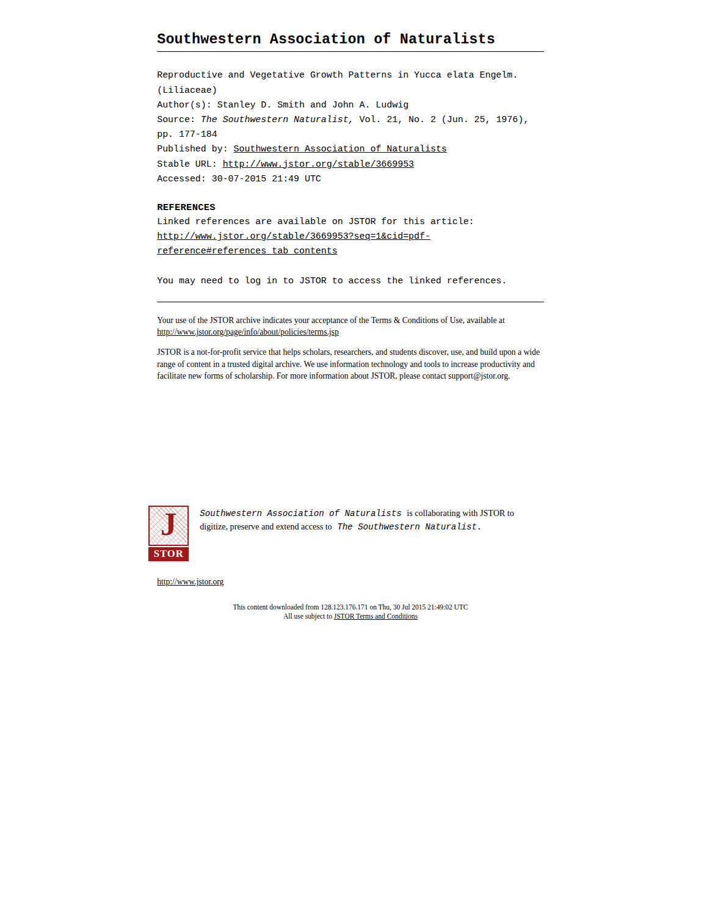Southwestern Association of Naturalists
Reproductive and Vegetative Growth Patterns in Yucca elata Engelm. (Liliaceae)
Author(s): Stanley D. Smith and John A. Ludwig
Source: The Southwestern Naturalist, Vol. 21, No. 2 (Jun. 25, 1976), pp. 177-184
Published by: Southwestern Association of Naturalists
Stable URL: http://www.jstor.org/stable/3669953
Accessed: 30-07-2015 21:49 UTC
REFERENCES
Linked references are available on JSTOR for this article:
http://www.jstor.org/stable/3669953?seq=1&cid=pdf-reference#references_tab_contents
You may need to log in to JSTOR to access the linked references.
Your use of the JSTOR archive indicates your acceptance of the Terms & Conditions of Use, available at http://www.jstor.org/page/info/about/policies/terms.jsp
JSTOR is a not-for-profit service that helps scholars, researchers, and students discover, use, and build upon a wide range of content in a trusted digital archive. We use information technology and tools to increase productivity and facilitate new forms of scholarship. For more information about JSTOR, please contact support@jstor.org.
J
STOR
Southwestern Association of Naturalists is collaborating with JSTOR to digitize, preserve and extend access to The Southwestern Naturalist.
http://www.jstor.org
This content downloaded from 128.123.176.171 on Thu, 30 Jul 2015 21:49:02 UTC
All use subject to JSTOR Terms and Conditions